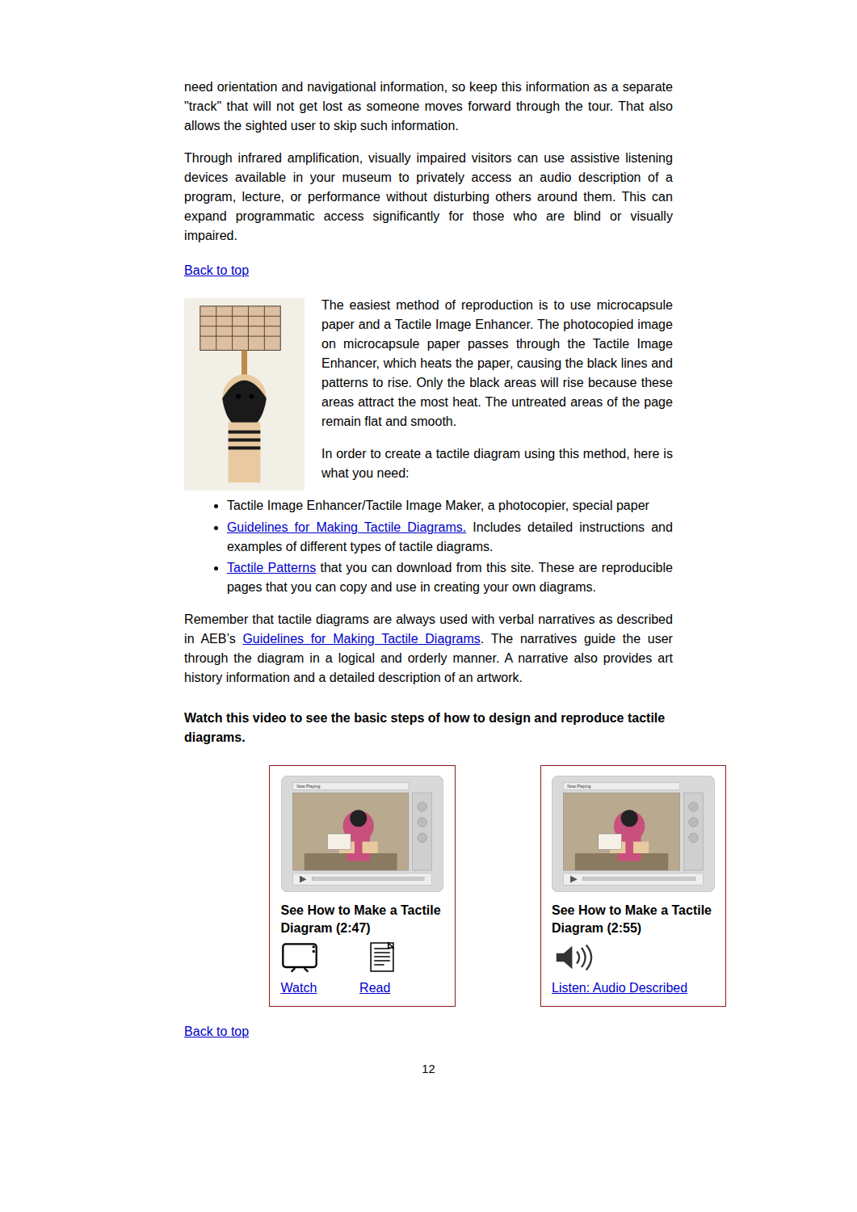need orientation and navigational information, so keep this information as a separate "track" that will not get lost as someone moves forward through the tour. That also allows the sighted user to skip such information.
Through infrared amplification, visually impaired visitors can use assistive listening devices available in your museum to privately access an audio description of a program, lecture, or performance without disturbing others around them. This can expand programmatic access significantly for those who are blind or visually impaired.
Back to top
The easiest method of reproduction is to use microcapsule paper and a Tactile Image Enhancer. The photocopied image on microcapsule paper passes through the Tactile Image Enhancer, which heats the paper, causing the black lines and patterns to rise. Only the black areas will rise because these areas attract the most heat. The untreated areas of the page remain flat and smooth.
In order to create a tactile diagram using this method, here is what you need:
Tactile Image Enhancer/Tactile Image Maker, a photocopier, special paper
Guidelines for Making Tactile Diagrams. Includes detailed instructions and examples of different types of tactile diagrams.
Tactile Patterns that you can download from this site. These are reproducible pages that you can copy and use in creating your own diagrams.
Remember that tactile diagrams are always used with verbal narratives as described in AEB’s Guidelines for Making Tactile Diagrams. The narratives guide the user through the diagram in a logical and orderly manner. A narrative also provides art history information and a detailed description of an artwork.
Watch this video to see the basic steps of how to design and reproduce tactile diagrams.
| See How to Make a Tactile Diagram (2:47) Watch Read | See How to Make a Tactile Diagram (2:55) Listen: Audio Described |
Back to top
12